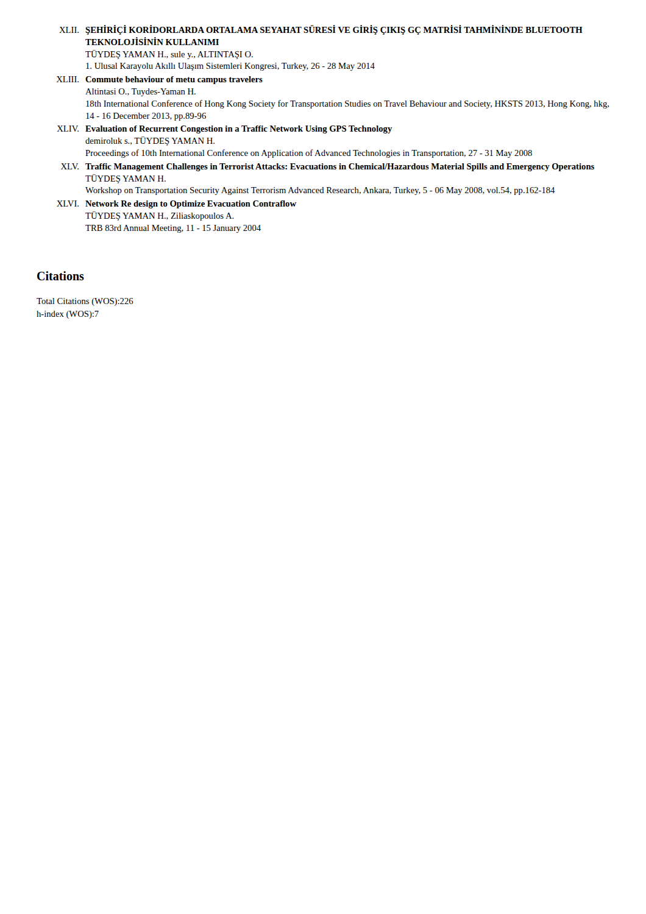XLII.
ŞEHİRİÇİ KORİDORLARDA ORTALAMA SEYAHAT SÜRESİ VE GİRİŞ ÇIKIŞ GÇ MATRİSİ TAHMİNİNDE BLUETOOTH TEKNOLOJİSİNİN KULLANIMI
TÜYDEŞ YAMAN H., sule y., ALTINTAŞI O.
1. Ulusal Karayolu Akıllı Ulaşım Sistemleri Kongresi, Turkey, 26 - 28 May 2014
XLIII.
Commute behaviour of metu campus travelers
Altintasi O., Tuydes-Yaman H.
18th International Conference of Hong Kong Society for Transportation Studies on Travel Behaviour and Society, HKSTS 2013, Hong Kong, hkg, 14 - 16 December 2013, pp.89-96
XLIV.
Evaluation of Recurrent Congestion in a Traffic Network Using GPS Technology
demiroluk s., TÜYDEŞ YAMAN H.
Proceedings of 10th International Conference on Application of Advanced Technologies in Transportation, 27 - 31 May 2008
XLV.
Traffic Management Challenges in Terrorist Attacks: Evacuations in Chemical/Hazardous Material Spills and Emergency Operations
TÜYDEŞ YAMAN H.
Workshop on Transportation Security Against Terrorism Advanced Research, Ankara, Turkey, 5 - 06 May 2008, vol.54, pp.162-184
XLVI.
Network Re design to Optimize Evacuation Contraflow
TÜYDEŞ YAMAN H., Ziliaskopoulos A.
TRB 83rd Annual Meeting, 11 - 15 January 2004
Citations
Total Citations (WOS):226
h-index (WOS):7